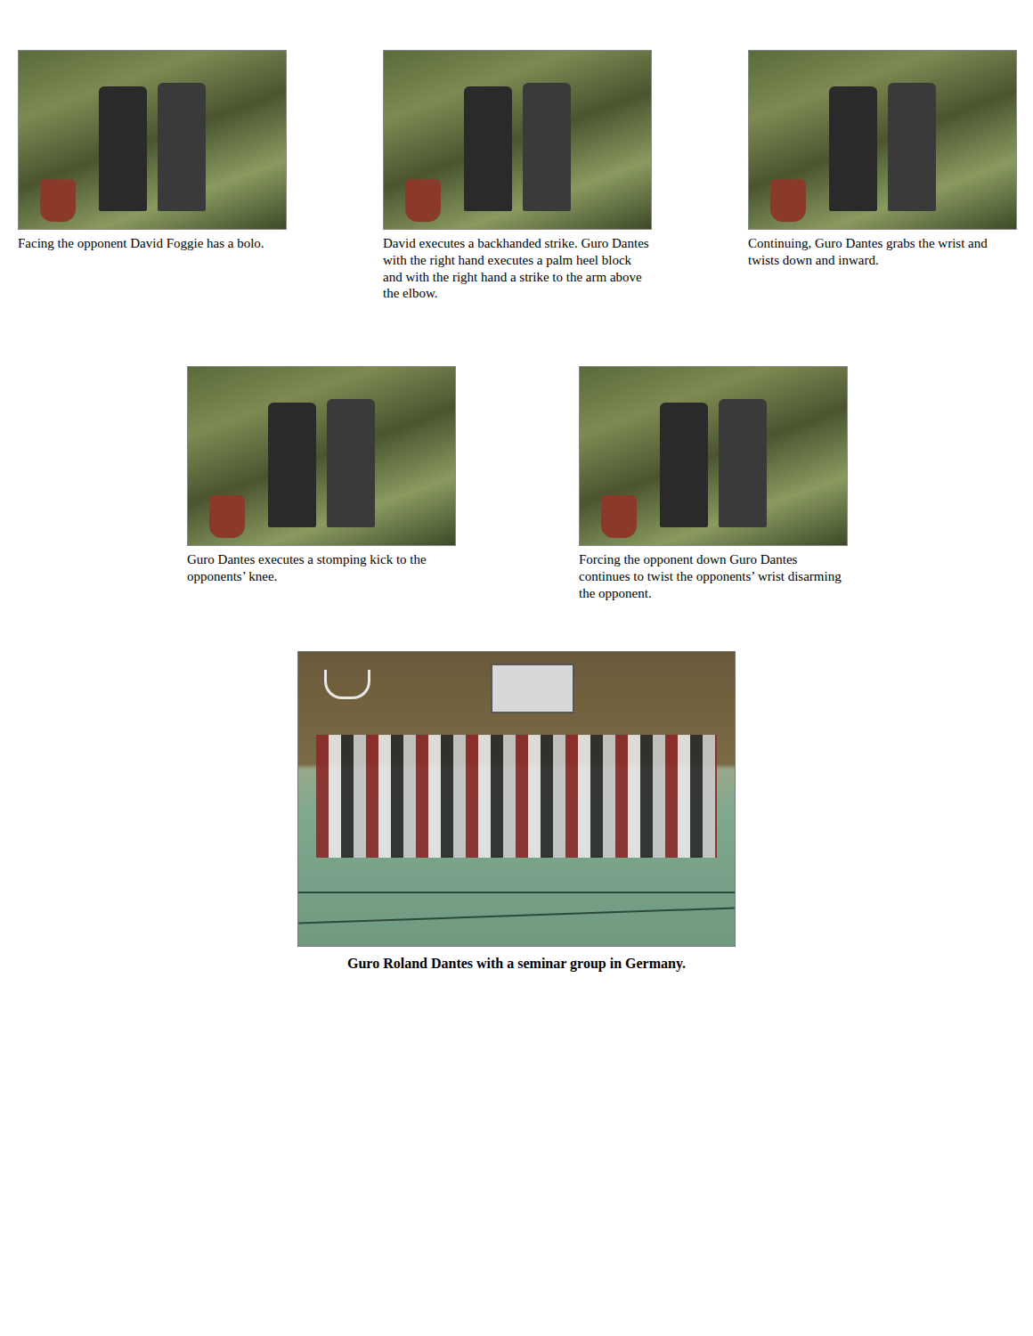Facing the opponent David Foggie has a bolo.
David executes a backhanded strike. Guro Dantes with the right hand executes a palm heel block and with the right hand a strike to the arm above the elbow.
Continuing, Guro Dantes grabs the wrist and twists down and inward.
Guro Dantes executes a stomping kick to the opponents’ knee.
Forcing the opponent down Guro Dantes continues to twist the opponents’ wrist disarming the opponent.
Guro Roland Dantes with a seminar group in Germany.